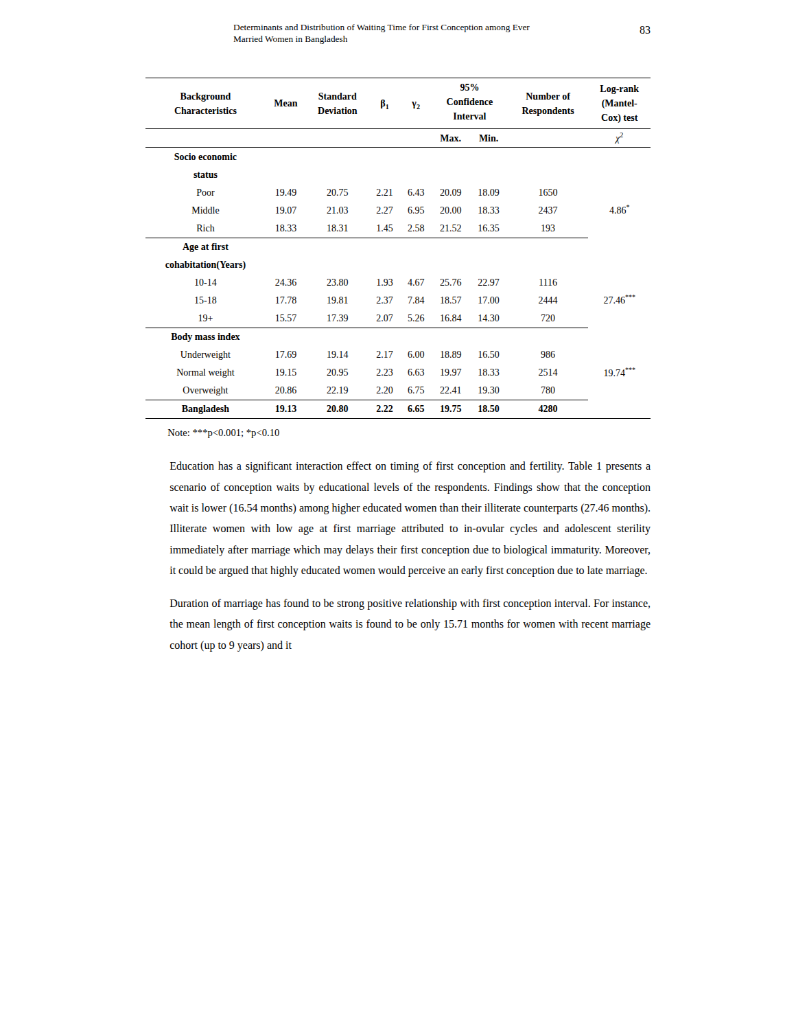Determinants and Distribution of Waiting Time for First Conception among Ever Married Women in Bangladesh
83
| Background Characteristics | Mean | Standard Deviation | β 1 | γ 2 | 95% Confidence Interval | Number of Respondents | Log-rank (Mantel- Cox) test |
| --- | --- | --- | --- | --- | --- | --- | --- |
| | | | | | Max. | Min. | | χ 2 |
| Socio economic | | | | | | | | |
| status | | | | | | | | |
| Poor | 19.49 | 20.75 | 2.21 | 6.43 | 20.09 | 18.09 | 1650 | 4.86 * |
| Middle | 19.07 | 21.03 | 2.27 | 6.95 | 20.00 | 18.33 | 2437 |
| Rich | 18.33 | 18.31 | 1.45 | 2.58 | 21.52 | 16.35 | 193 |
| Age at first | | | | | | | | |
| cohabitation(Years) | | | | | | | | |
| 10-14 | 24.36 | 23.80 | 1.93 | 4.67 | 25.76 | 22.97 | 1116 | 27.46 *** |
| 15-18 | 17.78 | 19.81 | 2.37 | 7.84 | 18.57 | 17.00 | 2444 |
| 19+ | 15.57 | 17.39 | 2.07 | 5.26 | 16.84 | 14.30 | 720 |
| Body mass index | | | | | | | | |
| Underweight | 17.69 | 19.14 | 2.17 | 6.00 | 18.89 | 16.50 | 986 | 19.74 *** |
| Normal weight | 19.15 | 20.95 | 2.23 | 6.63 | 19.97 | 18.33 | 2514 |
| Overweight | 20.86 | 22.19 | 2.20 | 6.75 | 22.41 | 19.30 | 780 |
| Bangladesh | 19.13 | 20.80 | 2.22 | 6.65 | 19.75 | 18.50 | 4280 | |
Note: ***p<0.001; *p<0.10
Education has a significant interaction effect on timing of first conception and fertility. Table 1 presents a scenario of conception waits by educational levels of the respondents. Findings show that the conception wait is lower (16.54 months) among higher educated women than their illiterate counterparts (27.46 months). Illiterate women with low age at first marriage attributed to in-ovular cycles and adolescent sterility immediately after marriage which may delays their first conception due to biological immaturity. Moreover, it could be argued that highly educated women would perceive an early first conception due to late marriage.
Duration of marriage has found to be strong positive relationship with first conception interval. For instance, the mean length of first conception waits is found to be only 15.71 months for women with recent marriage cohort (up to 9 years) and it